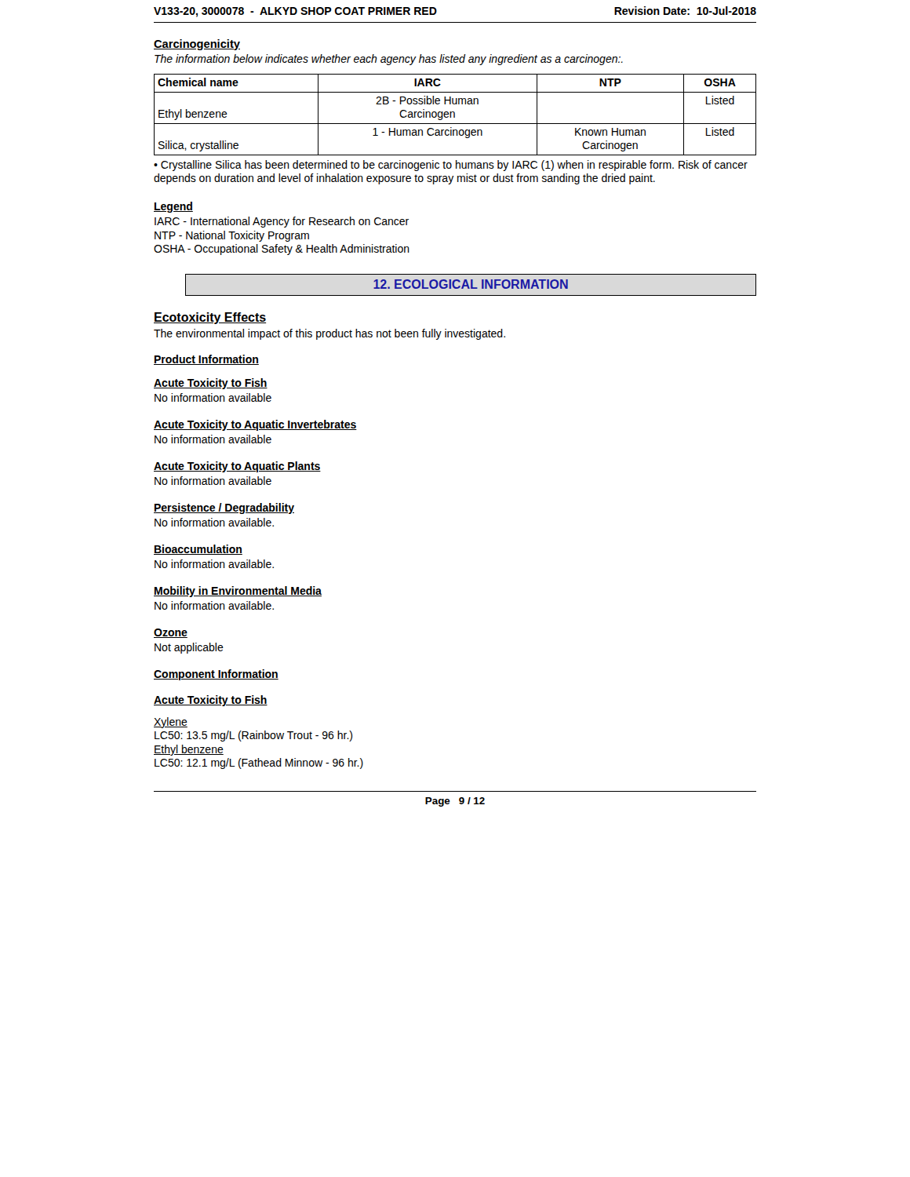V133-20, 3000078 - ALKYD SHOP COAT PRIMER RED
Revision Date: 10-Jul-2018
Carcinogenicity
The information below indicates whether each agency has listed any ingredient as a carcinogen:.
| Chemical name | IARC | NTP | OSHA |
| --- | --- | --- | --- |
| Ethyl benzene | 2B - Possible Human Carcinogen | | Listed |
| Silica, crystalline | 1 - Human Carcinogen | Known Human Carcinogen | Listed |
• Crystalline Silica has been determined to be carcinogenic to humans by IARC (1) when in respirable form. Risk of cancer depends on duration and level of inhalation exposure to spray mist or dust from sanding the dried paint.
Legend
IARC - International Agency for Research on Cancer
NTP - National Toxicity Program
OSHA - Occupational Safety & Health Administration
12. ECOLOGICAL INFORMATION
Ecotoxicity Effects
The environmental impact of this product has not been fully investigated.
Product Information
Acute Toxicity to Fish
No information available
Acute Toxicity to Aquatic Invertebrates
No information available
Acute Toxicity to Aquatic Plants
No information available
Persistence / Degradability
No information available.
Bioaccumulation
No information available.
Mobility in Environmental Media
No information available.
Ozone
Not applicable
Component Information
Acute Toxicity to Fish
Xylene
LC50: 13.5 mg/L (Rainbow Trout - 96 hr.)
Ethyl benzene
LC50: 12.1 mg/L (Fathead Minnow - 96 hr.)
Page 9 / 12